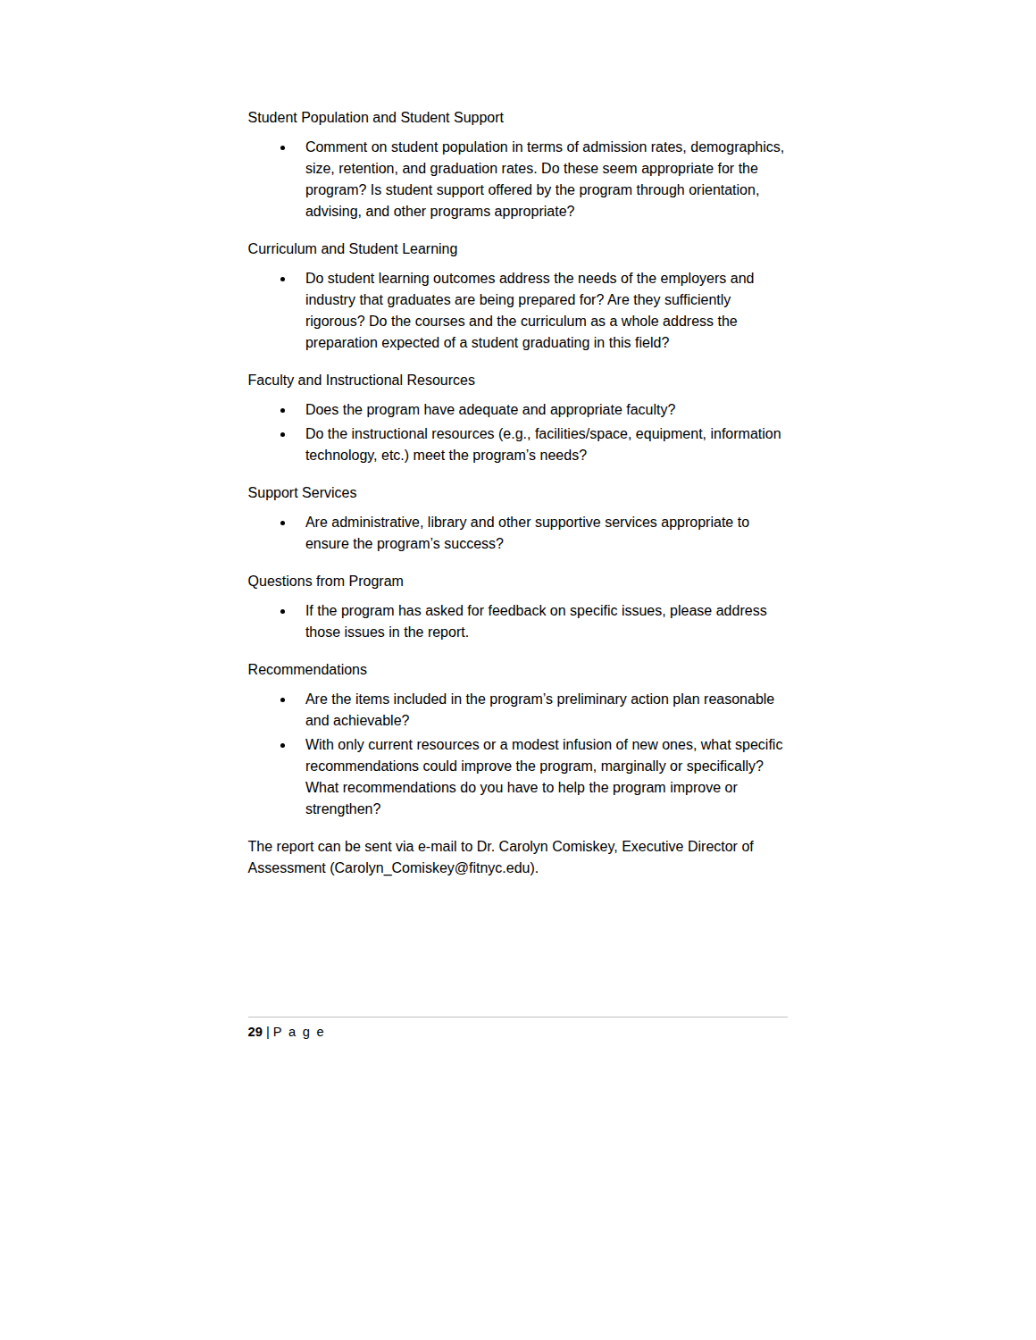Student Population and Student Support
Comment on student population in terms of admission rates, demographics, size, retention, and graduation rates. Do these seem appropriate for the program? Is student support offered by the program through orientation, advising, and other programs appropriate?
Curriculum and Student Learning
Do student learning outcomes address the needs of the employers and industry that graduates are being prepared for? Are they sufficiently rigorous? Do the courses and the curriculum as a whole address the preparation expected of a student graduating in this field?
Faculty and Instructional Resources
Does the program have adequate and appropriate faculty?
Do the instructional resources (e.g., facilities/space, equipment, information technology, etc.) meet the program’s needs?
Support Services
Are administrative, library and other supportive services appropriate to ensure the program’s success?
Questions from Program
If the program has asked for feedback on specific issues, please address those issues in the report.
Recommendations
Are the items included in the program’s preliminary action plan reasonable and achievable?
With only current resources or a modest infusion of new ones, what specific recommendations could improve the program, marginally or specifically? What recommendations do you have to help the program improve or strengthen?
The report can be sent via e-mail to Dr. Carolyn Comiskey, Executive Director of Assessment (Carolyn_Comiskey@fitnyc.edu).
29 | P a g e